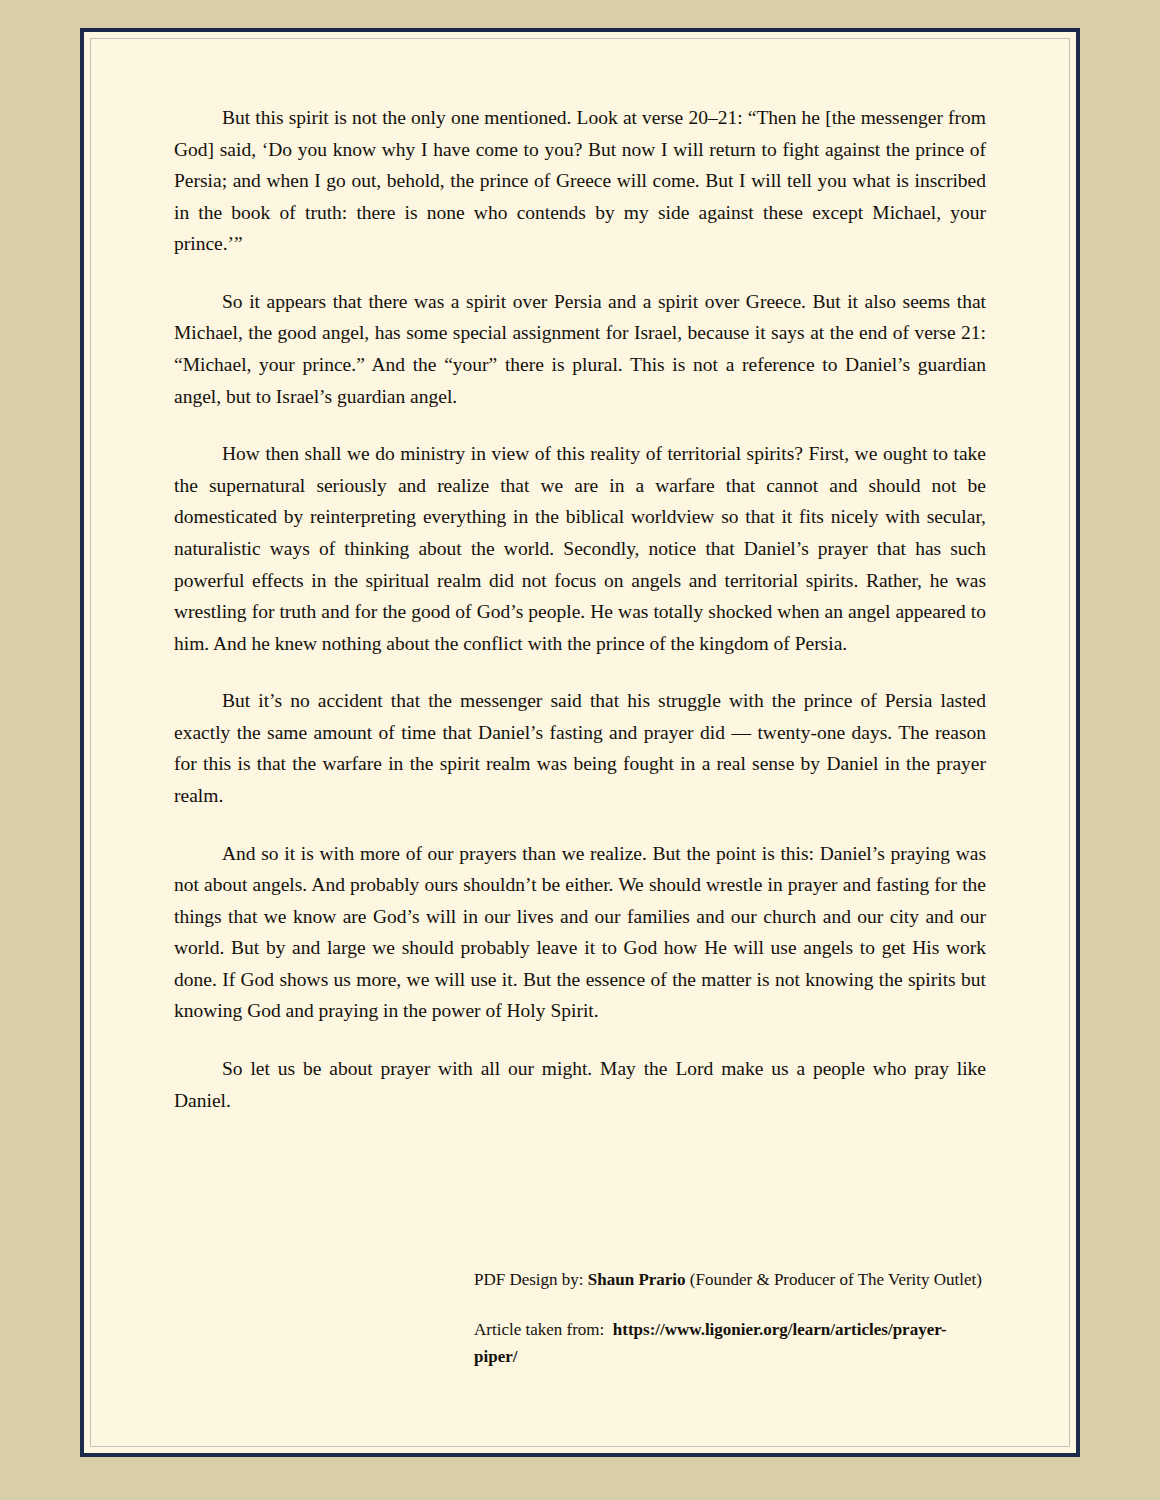But this spirit is not the only one mentioned. Look at verse 20–21: “Then he [the messenger from God] said, ‘Do you know why I have come to you? But now I will return to fight against the prince of Persia; and when I go out, behold, the prince of Greece will come. But I will tell you what is inscribed in the book of truth: there is none who contends by my side against these except Michael, your prince.’”
So it appears that there was a spirit over Persia and a spirit over Greece. But it also seems that Michael, the good angel, has some special assignment for Israel, because it says at the end of verse 21: “Michael, your prince.” And the “your” there is plural. This is not a reference to Daniel’s guardian angel, but to Israel’s guardian angel.
How then shall we do ministry in view of this reality of territorial spirits? First, we ought to take the supernatural seriously and realize that we are in a warfare that cannot and should not be domesticated by reinterpreting everything in the biblical worldview so that it fits nicely with secular, naturalistic ways of thinking about the world. Secondly, notice that Daniel’s prayer that has such powerful effects in the spiritual realm did not focus on angels and territorial spirits. Rather, he was wrestling for truth and for the good of God’s people. He was totally shocked when an angel appeared to him. And he knew nothing about the conflict with the prince of the kingdom of Persia.
But it’s no accident that the messenger said that his struggle with the prince of Persia lasted exactly the same amount of time that Daniel’s fasting and prayer did — twenty-one days. The reason for this is that the warfare in the spirit realm was being fought in a real sense by Daniel in the prayer realm.
And so it is with more of our prayers than we realize. But the point is this: Daniel’s praying was not about angels. And probably ours shouldn’t be either. We should wrestle in prayer and fasting for the things that we know are God’s will in our lives and our families and our church and our city and our world. But by and large we should probably leave it to God how He will use angels to get His work done. If God shows us more, we will use it. But the essence of the matter is not knowing the spirits but knowing God and praying in the power of Holy Spirit.
So let us be about prayer with all our might. May the Lord make us a people who pray like Daniel.
PDF Design by: Shaun Prario (Founder & Producer of The Verity Outlet)
Article taken from: https://www.ligonier.org/learn/articles/prayer-piper/